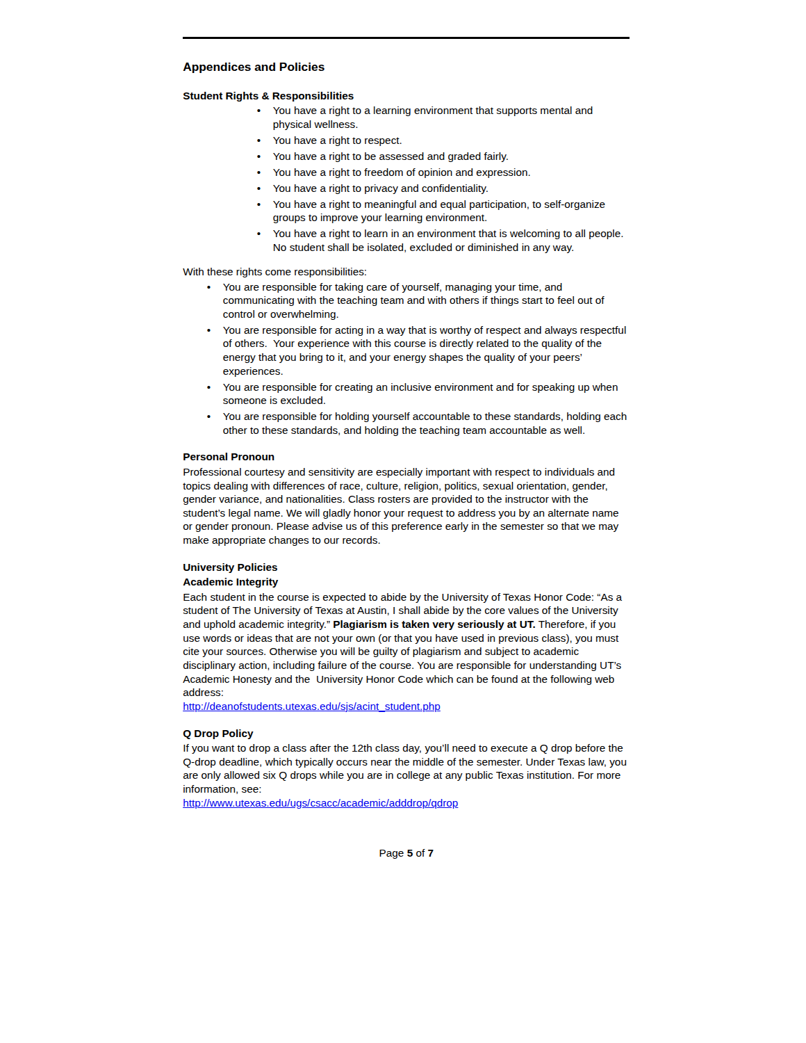Appendices and Policies
Student Rights & Responsibilities
You have a right to a learning environment that supports mental and physical wellness.
You have a right to respect.
You have a right to be assessed and graded fairly.
You have a right to freedom of opinion and expression.
You have a right to privacy and confidentiality.
You have a right to meaningful and equal participation, to self-organize groups to improve your learning environment.
You have a right to learn in an environment that is welcoming to all people. No student shall be isolated, excluded or diminished in any way.
With these rights come responsibilities:
You are responsible for taking care of yourself, managing your time, and communicating with the teaching team and with others if things start to feel out of control or overwhelming.
You are responsible for acting in a way that is worthy of respect and always respectful of others. Your experience with this course is directly related to the quality of the energy that you bring to it, and your energy shapes the quality of your peers’ experiences.
You are responsible for creating an inclusive environment and for speaking up when someone is excluded.
You are responsible for holding yourself accountable to these standards, holding each other to these standards, and holding the teaching team accountable as well.
Personal Pronoun
Professional courtesy and sensitivity are especially important with respect to individuals and topics dealing with differences of race, culture, religion, politics, sexual orientation, gender, gender variance, and nationalities. Class rosters are provided to the instructor with the student’s legal name. We will gladly honor your request to address you by an alternate name or gender pronoun. Please advise us of this preference early in the semester so that we may make appropriate changes to our records.
University Policies
Academic Integrity
Each student in the course is expected to abide by the University of Texas Honor Code: “As a student of The University of Texas at Austin, I shall abide by the core values of the University and uphold academic integrity.” Plagiarism is taken very seriously at UT. Therefore, if you use words or ideas that are not your own (or that you have used in previous class), you must cite your sources. Otherwise you will be guilty of plagiarism and subject to academic disciplinary action, including failure of the course. You are responsible for understanding UT’s Academic Honesty and the University Honor Code which can be found at the following web address:
http://deanofstudents.utexas.edu/sjs/acint_student.php
Q Drop Policy
If you want to drop a class after the 12th class day, you’ll need to execute a Q drop before the Q-drop deadline, which typically occurs near the middle of the semester. Under Texas law, you are only allowed six Q drops while you are in college at any public Texas institution. For more information, see:
http://www.utexas.edu/ugs/csacc/academic/adddrop/qdrop
Page 5 of 7